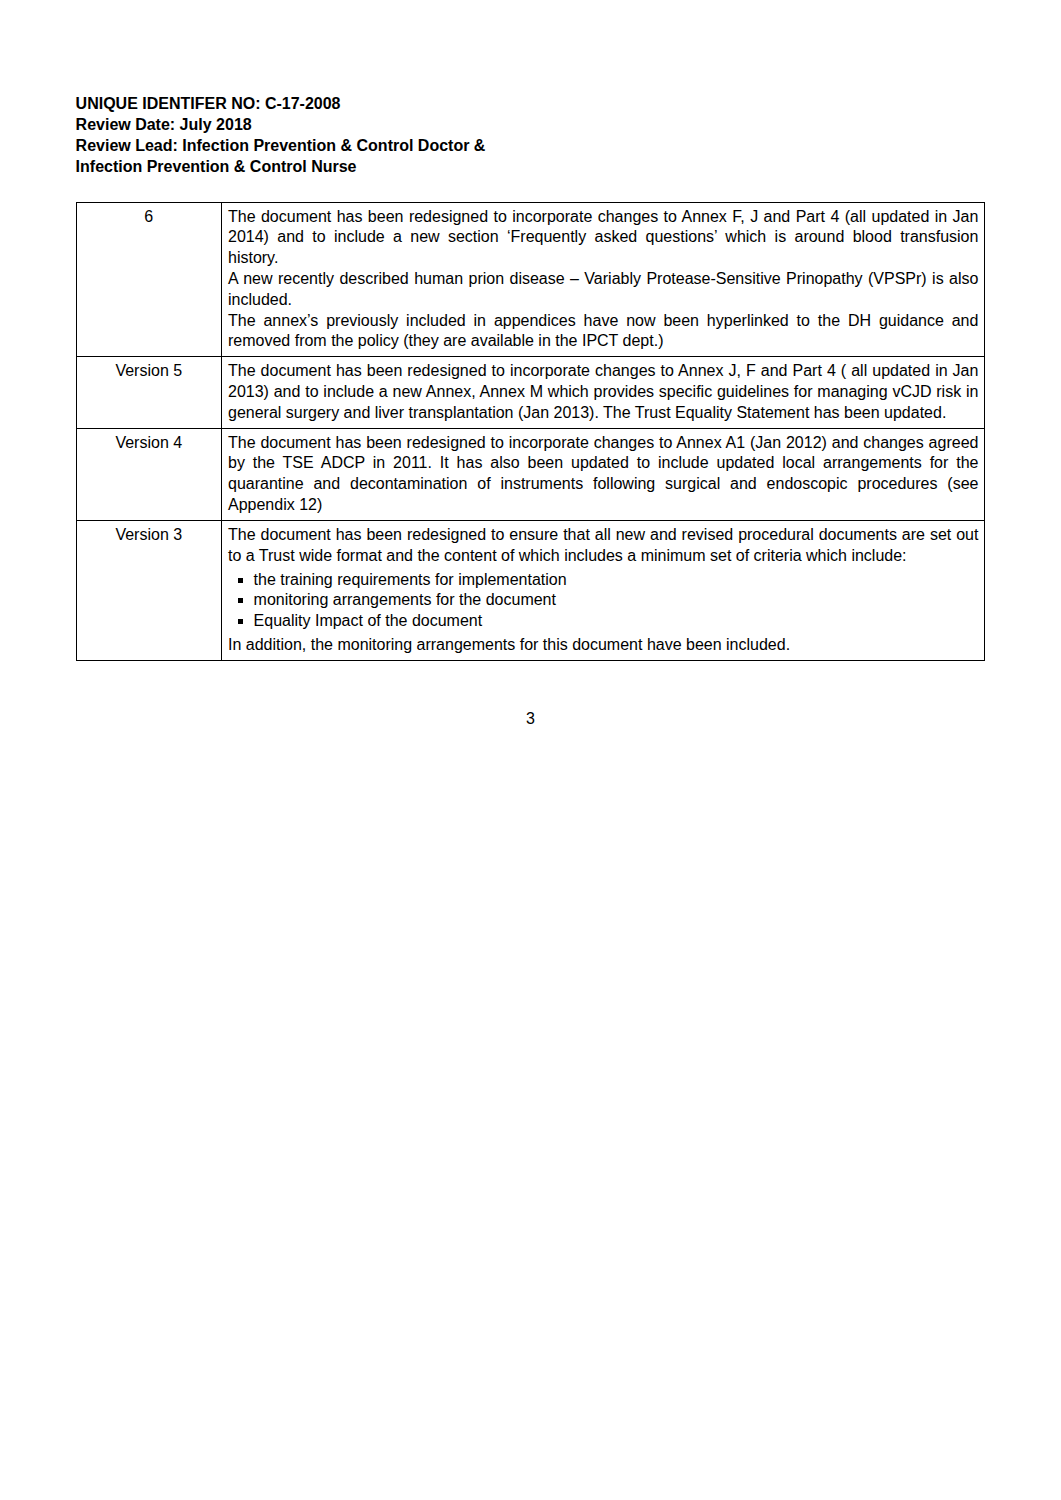UNIQUE IDENTIFER NO: C-17-2008
Review Date: July 2018
Review Lead: Infection Prevention & Control Doctor &
Infection Prevention & Control Nurse
| 6 | The document has been redesigned to incorporate changes to Annex F, J and Part 4 (all updated in Jan 2014) and to include a new section ‘Frequently asked questions’ which is around blood transfusion history. A new recently described human prion disease – Variably Protease-Sensitive Prinopathy (VPSPr) is also included. The annex’s previously included in appendices have now been hyperlinked to the DH guidance and removed from the policy (they are available in the IPCT dept.) |
| Version 5 | The document has been redesigned to incorporate changes to Annex J, F and Part 4 ( all updated in Jan 2013) and to include a new Annex, Annex M which provides specific guidelines for managing vCJD risk in general surgery and liver transplantation (Jan 2013). The Trust Equality Statement has been updated. |
| Version 4 | The document has been redesigned to incorporate changes to Annex A1 (Jan 2012) and changes agreed by the TSE ADCP in 2011. It has also been updated to include updated local arrangements for the quarantine and decontamination of instruments following surgical and endoscopic procedures (see Appendix 12) |
| Version 3 | The document has been redesigned to ensure that all new and revised procedural documents are set out to a Trust wide format and the content of which includes a minimum set of criteria which include: the training requirements for implementation monitoring arrangements for the document Equality Impact of the document In addition, the monitoring arrangements for this document have been included. |
3